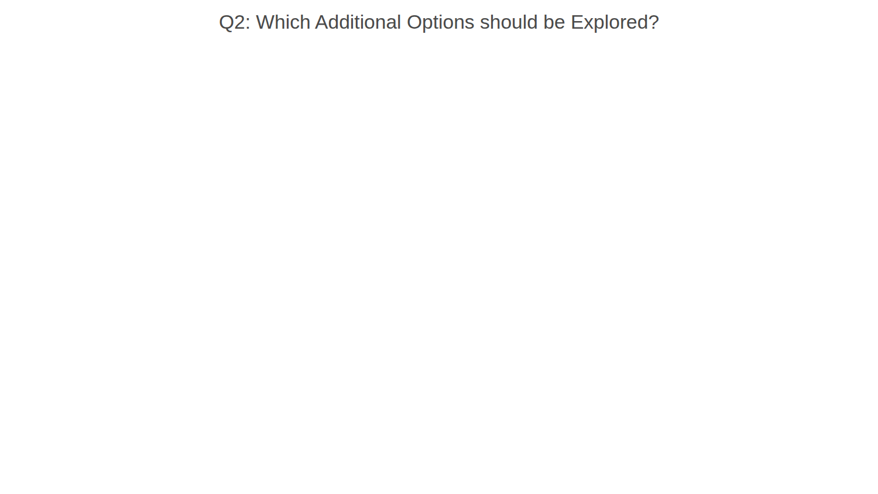Q2: Which Additional Options should be Explored?